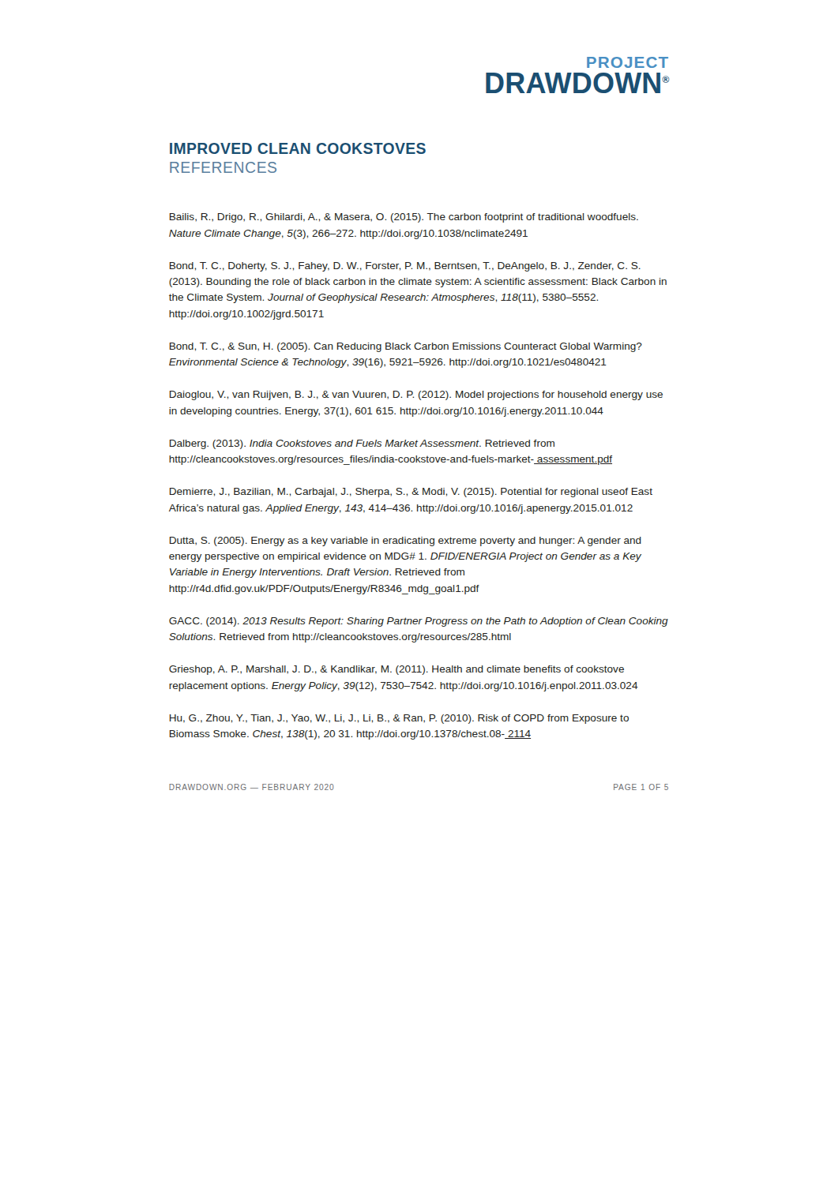PROJECT DRAWDOWN®
IMPROVED CLEAN COOKSTOVES REFERENCES
Bailis, R., Drigo, R., Ghilardi, A., & Masera, O. (2015). The carbon footprint of traditional woodfuels. Nature Climate Change, 5(3), 266–272. http://doi.org/10.1038/nclimate2491
Bond, T. C., Doherty, S. J., Fahey, D. W., Forster, P. M., Berntsen, T., DeAngelo, B. J., Zender, C. S. (2013). Bounding the role of black carbon in the climate system: A scientific assessment: Black Carbon in the Climate System. Journal of Geophysical Research: Atmospheres, 118(11), 5380–5552. http://doi.org/10.1002/jgrd.50171
Bond, T. C., & Sun, H. (2005). Can Reducing Black Carbon Emissions Counteract Global Warming? Environmental Science & Technology, 39(16), 5921–5926. http://doi.org/10.1021/es0480421
Daioglou, V., van Ruijven, B. J., & van Vuuren, D. P. (2012). Model projections for household energy use in developing countries. Energy, 37(1), 601 615. http://doi.org/10.1016/j.energy.2011.10.044
Dalberg. (2013). India Cookstoves and Fuels Market Assessment. Retrieved from http://cleancookstoves.org/resources_files/india-cookstove-and-fuels-market- assessment.pdf
Demierre, J., Bazilian, M., Carbajal, J., Sherpa, S., & Modi, V. (2015). Potential for regional useof East Africa’s natural gas. Applied Energy, 143, 414–436. http://doi.org/10.1016/j.apenergy.2015.01.012
Dutta, S. (2005). Energy as a key variable in eradicating extreme poverty and hunger: A gender and energy perspective on empirical evidence on MDG# 1. DFID/ENERGIA Project on Gender as a Key Variable in Energy Interventions. Draft Version. Retrieved from http://r4d.dfid.gov.uk/PDF/Outputs/Energy/R8346_mdg_goal1.pdf
GACC. (2014). 2013 Results Report: Sharing Partner Progress on the Path to Adoption of Clean Cooking Solutions. Retrieved from http://cleancookstoves.org/resources/285.html
Grieshop, A. P., Marshall, J. D., & Kandlikar, M. (2011). Health and climate benefits of cookstove replacement options. Energy Policy, 39(12), 7530–7542. http://doi.org/10.1016/j.enpol.2011.03.024
Hu, G., Zhou, Y., Tian, J., Yao, W., Li, J., Li, B., & Ran, P. (2010). Risk of COPD from Exposure to Biomass Smoke. Chest, 138(1), 20 31. http://doi.org/10.1378/chest.08- 2114
DRAWDOWN.ORG — FEBRUARY 2020 PAGE 1 OF 5